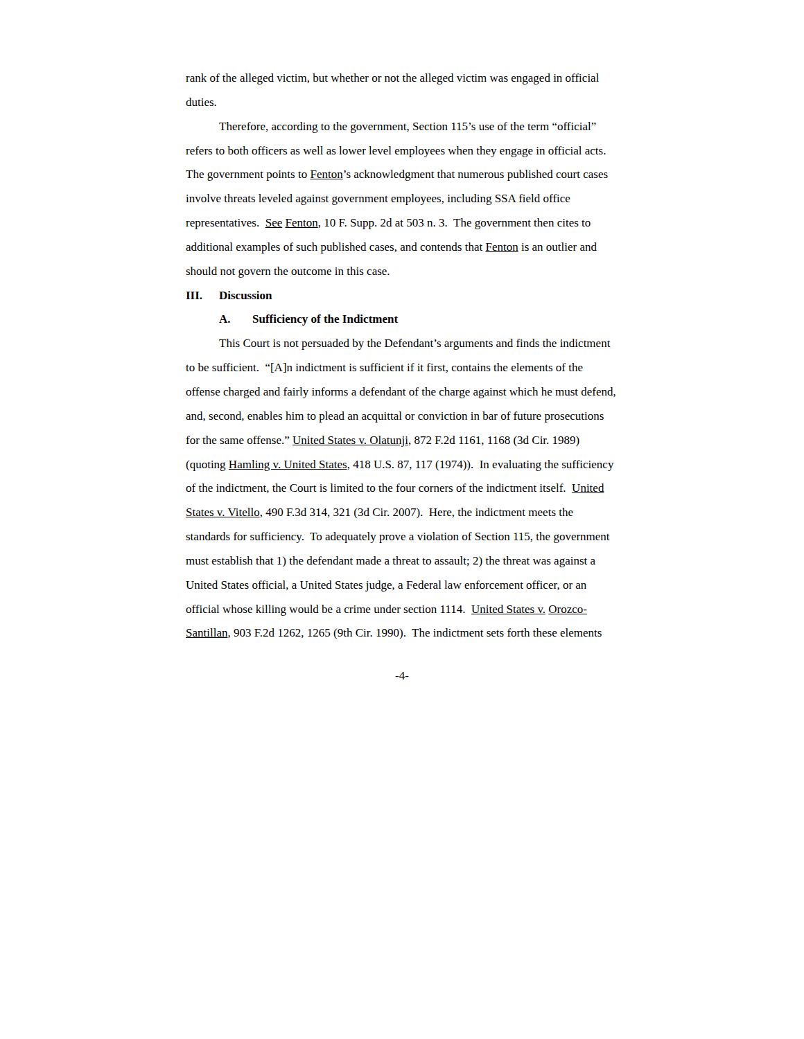rank of the alleged victim, but whether or not the alleged victim was engaged in official duties.
Therefore, according to the government, Section 115’s use of the term “official” refers to both officers as well as lower level employees when they engage in official acts. The government points to Fenton’s acknowledgment that numerous published court cases involve threats leveled against government employees, including SSA field office representatives. See Fenton, 10 F. Supp. 2d at 503 n. 3. The government then cites to additional examples of such published cases, and contends that Fenton is an outlier and should not govern the outcome in this case.
III.
Discussion
A.
Sufficiency of the Indictment
This Court is not persuaded by the Defendant’s arguments and finds the indictment to be sufficient. “[A]n indictment is sufficient if it first, contains the elements of the offense charged and fairly informs a defendant of the charge against which he must defend, and, second, enables him to plead an acquittal or conviction in bar of future prosecutions for the same offense.” United States v. Olatunji, 872 F.2d 1161, 1168 (3d Cir. 1989) (quoting Hamling v. United States, 418 U.S. 87, 117 (1974)). In evaluating the sufficiency of the indictment, the Court is limited to the four corners of the indictment itself. United States v. Vitello, 490 F.3d 314, 321 (3d Cir. 2007). Here, the indictment meets the standards for sufficiency. To adequately prove a violation of Section 115, the government must establish that 1) the defendant made a threat to assault; 2) the threat was against a United States official, a United States judge, a Federal law enforcement officer, or an official whose killing would be a crime under section 1114. United States v. Orozco-Santillan, 903 F.2d 1262, 1265 (9th Cir. 1990). The indictment sets forth these elements
-4-